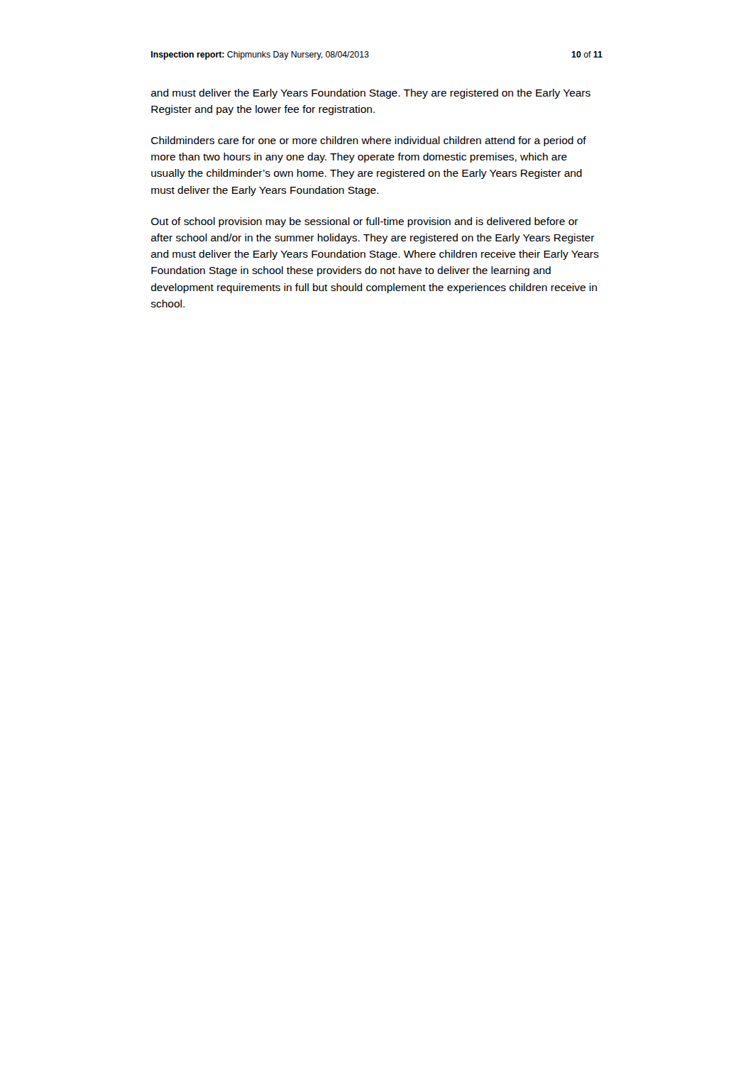Inspection report: Chipmunks Day Nursery, 08/04/2013
10 of 11
and must deliver the Early Years Foundation Stage. They are registered on the Early Years Register and pay the lower fee for registration.
Childminders care for one or more children where individual children attend for a period of more than two hours in any one day. They operate from domestic premises, which are usually the childminder’s own home. They are registered on the Early Years Register and must deliver the Early Years Foundation Stage.
Out of school provision may be sessional or full-time provision and is delivered before or after school and/or in the summer holidays. They are registered on the Early Years Register and must deliver the Early Years Foundation Stage. Where children receive their Early Years Foundation Stage in school these providers do not have to deliver the learning and development requirements in full but should complement the experiences children receive in school.